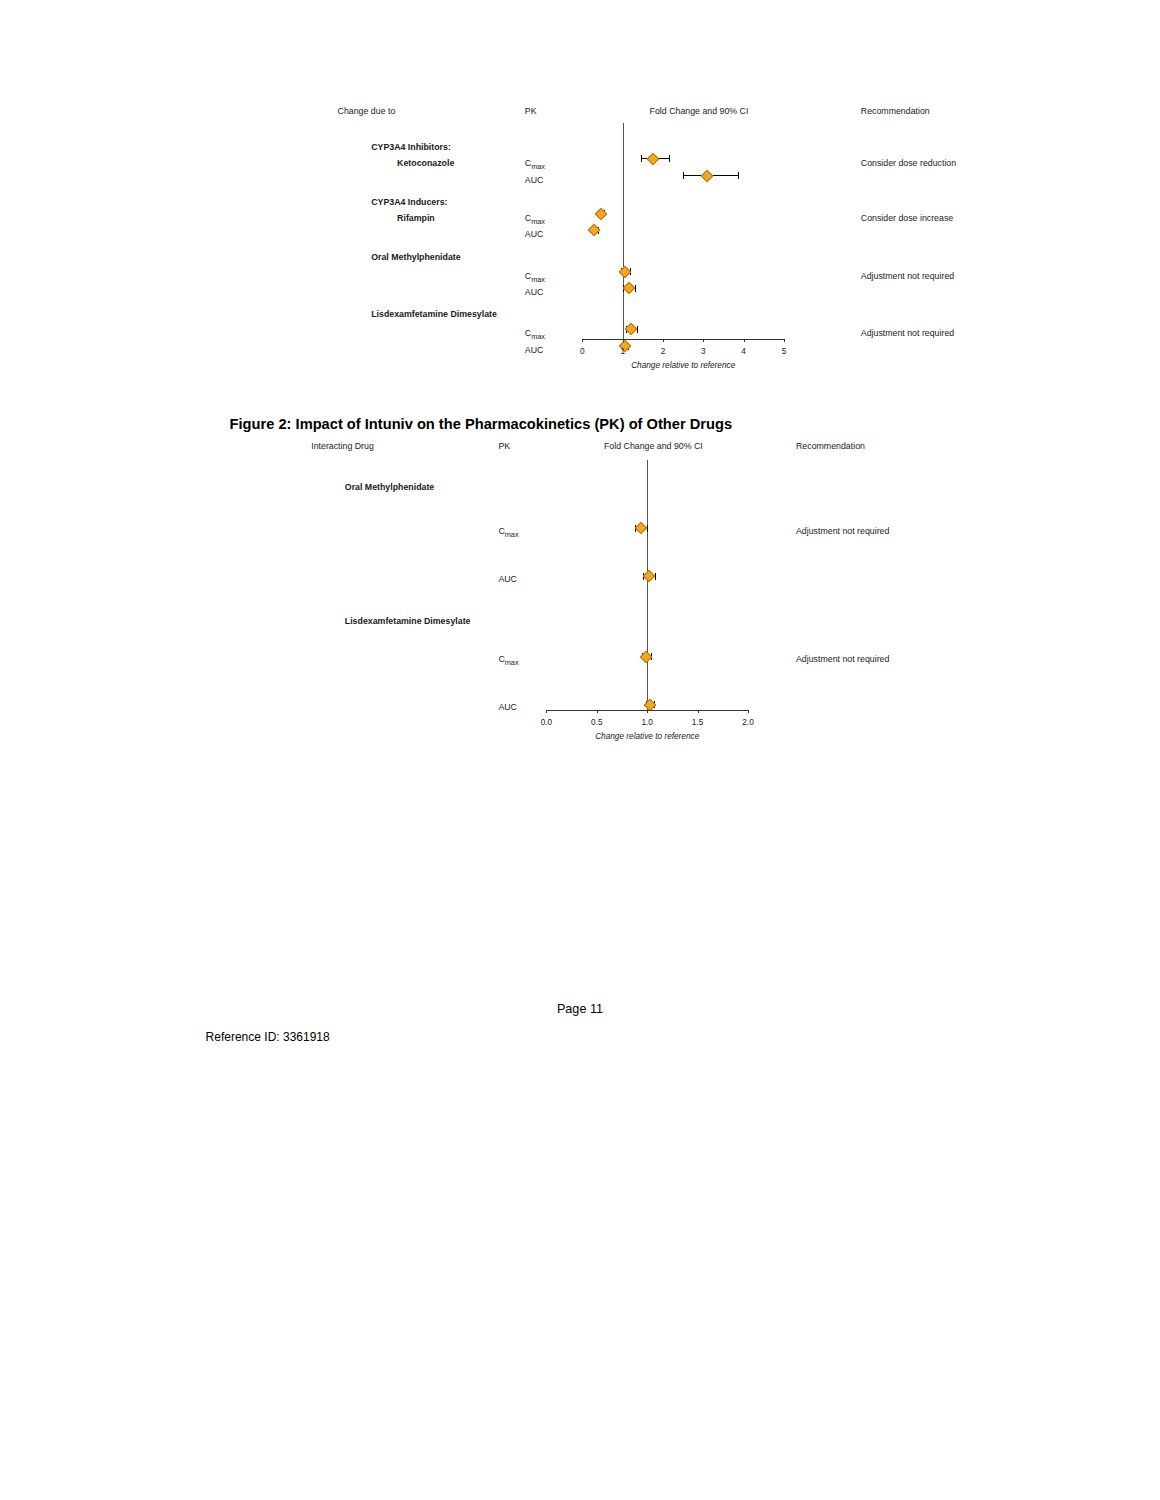Change due to
PK
Fold Change and 90% CI
Recommendation
CYP3A4 Inhibitors:
Ketoconazole
Cmax
AUC
Consider dose reduction
CYP3A4 Inducers:
Rifampin
Cmax
AUC
Consider dose increase
Oral Methylphenidate
Cmax
AUC
Adjustment not required
Lisdexamfetamine Dimesylate
Cmax
AUC
Adjustment not required
Plot area: x scale 0..5 mapped to 0..2.1in => 0.42in per unit
0
1
2
3
4
5
Change relative to reference
Figure 2: Impact of Intuniv on the Pharmacokinetics (PK) of Other Drugs
Interacting Drug
PK
Fold Change and 90% CI
Recommendation
Oral Methylphenidate
Cmax
Adjustment not required
AUC
Lisdexamfetamine Dimesylate
Cmax
Adjustment not required
AUC
0.0
0.5
1.0
1.5
2.0
Change relative to reference
Page 11
Reference ID: 3361918